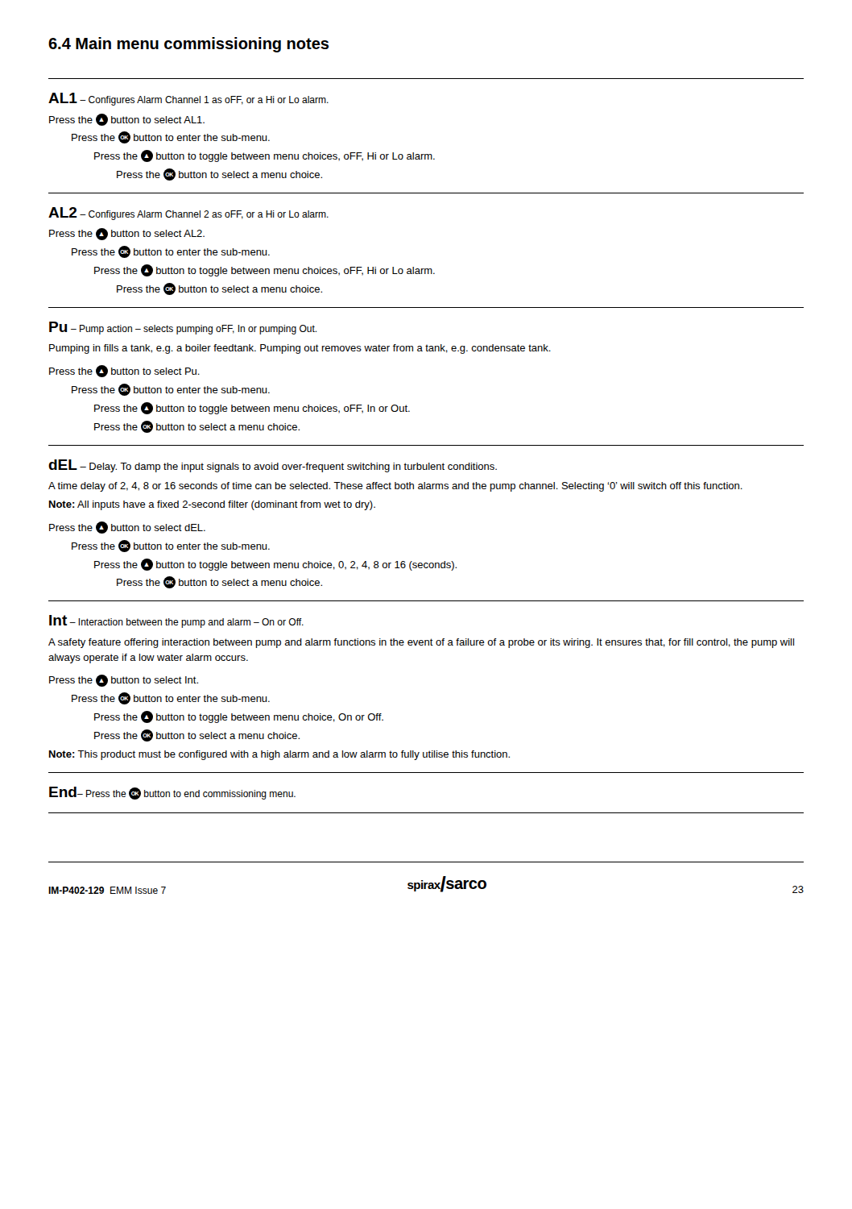6.4 Main menu commissioning notes
AL1 – Configures Alarm Channel 1 as oFF, or a Hi or Lo alarm.
Press the ▲ button to select AL1.
Press the OK button to enter the sub-menu.
Press the ▲ button to toggle between menu choices, oFF, Hi or Lo alarm.
Press the OK button to select a menu choice.
AL2 – Configures Alarm Channel 2 as oFF, or a Hi or Lo alarm.
Press the ▲ button to select AL2.
Press the OK button to enter the sub-menu.
Press the ▲ button to toggle between menu choices, oFF, Hi or Lo alarm.
Press the OK button to select a menu choice.
Pu – Pump action – selects pumping oFF, In or pumping Out.
Pumping in fills a tank, e.g. a boiler feedtank. Pumping out removes water from a tank, e.g. condensate tank.
Press the ▲ button to select Pu.
Press the OK button to enter the sub-menu.
Press the ▲ button to toggle between menu choices, oFF, In or Out.
Press the OK button to select a menu choice.
dEL – Delay. To damp the input signals to avoid over-frequent switching in turbulent conditions.
A time delay of 2, 4, 8 or 16 seconds of time can be selected. These affect both alarms and the pump channel. Selecting ‘0’ will switch off this function.
Note: All inputs have a fixed 2-second filter (dominant from wet to dry).
Press the ▲ button to select dEL.
Press the OK button to enter the sub-menu.
Press the ▲ button to toggle between menu choice, 0, 2, 4, 8 or 16 (seconds).
Press the OK button to select a menu choice.
Int – Interaction between the pump and alarm – On or Off.
A safety feature offering interaction between pump and alarm functions in the event of a failure of a probe or its wiring. It ensures that, for fill control, the pump will always operate if a low water alarm occurs.
Press the ▲ button to select Int.
Press the OK button to enter the sub-menu.
Press the ▲ button to toggle between menu choice, On or Off.
Press the OK button to select a menu choice.
Note: This product must be configured with a high alarm and a low alarm to fully utilise this function.
End– Press the OK button to end commissioning menu.
IM-P402-129 EMM Issue 7
spirax/sarco
23